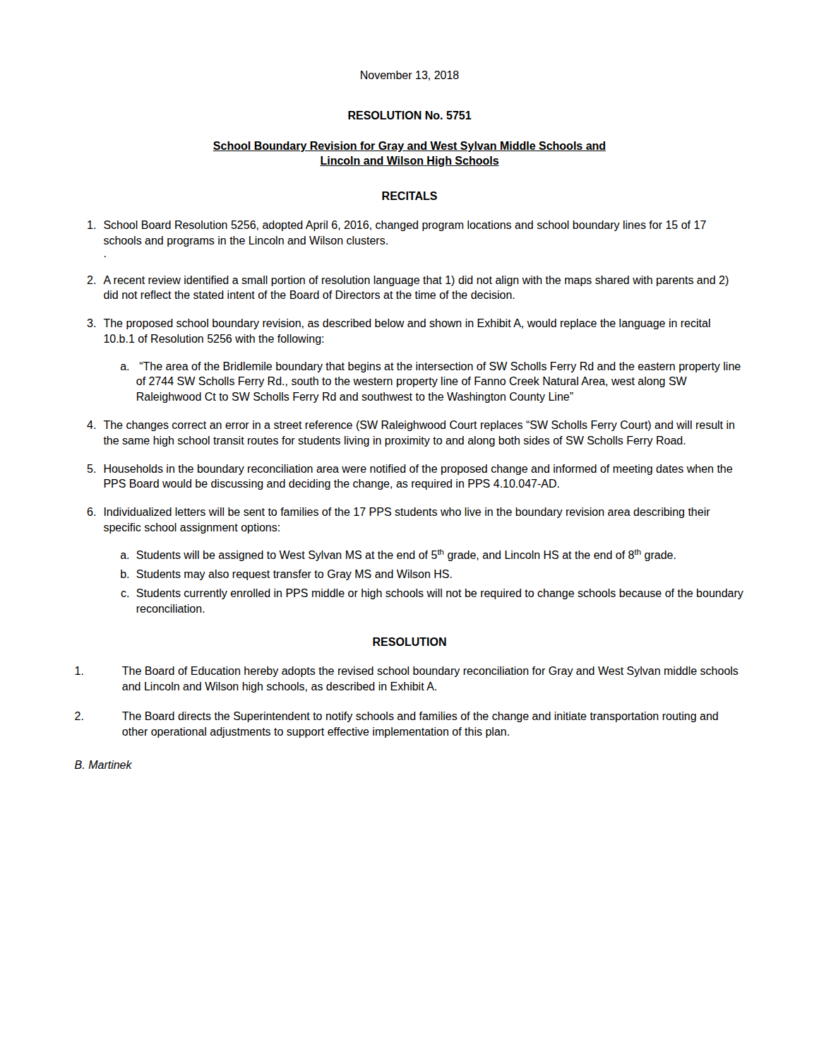November 13, 2018
RESOLUTION No. 5751
School Boundary Revision for Gray and West Sylvan Middle Schools and
Lincoln and Wilson High Schools
RECITALS
School Board Resolution 5256, adopted April 6, 2016, changed program locations and school boundary lines for 15 of 17 schools and programs in the Lincoln and Wilson clusters.
.
A recent review identified a small portion of resolution language that 1) did not align with the maps shared with parents and 2) did not reflect the stated intent of the Board of Directors at the time of the decision.
The proposed school boundary revision, as described below and shown in Exhibit A, would replace the language in recital 10.b.1 of Resolution 5256 with the following:
“The area of the Bridlemile boundary that begins at the intersection of SW Scholls Ferry Rd and the eastern property line of 2744 SW Scholls Ferry Rd., south to the western property line of Fanno Creek Natural Area, west along SW Raleighwood Ct to SW Scholls Ferry Rd and southwest to the Washington County Line”
The changes correct an error in a street reference (SW Raleighwood Court replaces “SW Scholls Ferry Court) and will result in the same high school transit routes for students living in proximity to and along both sides of SW Scholls Ferry Road.
Households in the boundary reconciliation area were notified of the proposed change and informed of meeting dates when the PPS Board would be discussing and deciding the change, as required in PPS 4.10.047-AD.
Individualized letters will be sent to families of the 17 PPS students who live in the boundary revision area describing their specific school assignment options:
Students will be assigned to West Sylvan MS at the end of 5th grade, and Lincoln HS at the end of 8th grade.
Students may also request transfer to Gray MS and Wilson HS.
Students currently enrolled in PPS middle or high schools will not be required to change schools because of the boundary reconciliation.
RESOLUTION
The Board of Education hereby adopts the revised school boundary reconciliation for Gray and West Sylvan middle schools and Lincoln and Wilson high schools, as described in Exhibit A.
The Board directs the Superintendent to notify schools and families of the change and initiate transportation routing and other operational adjustments to support effective implementation of this plan.
B. Martinek